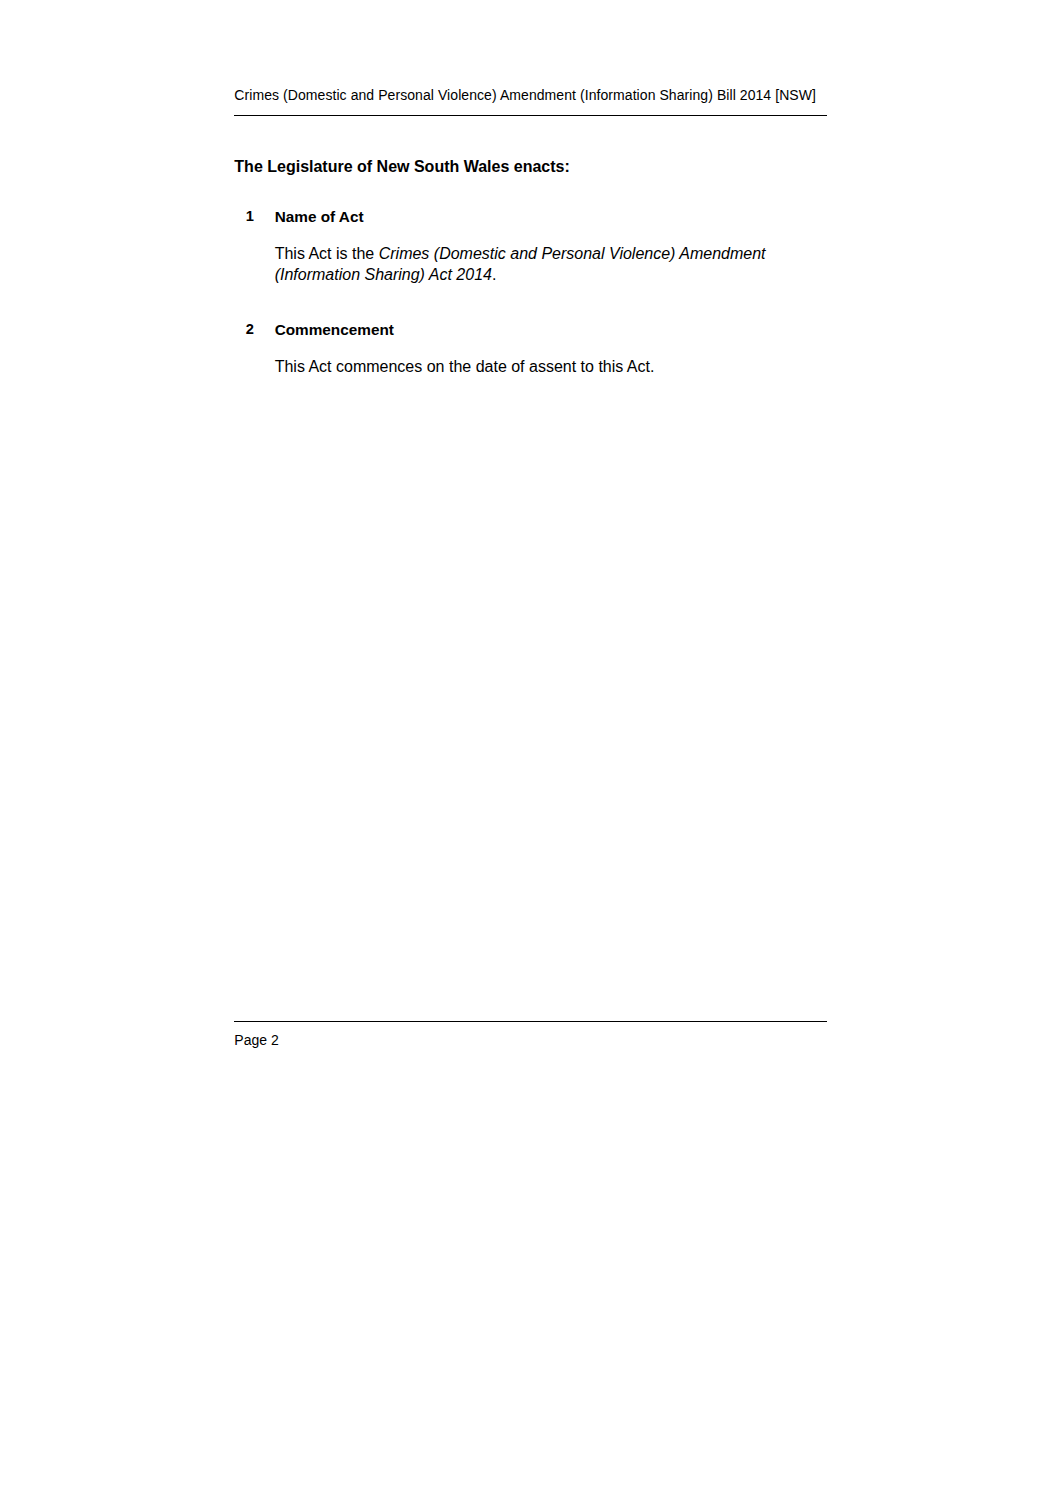Crimes (Domestic and Personal Violence) Amendment (Information Sharing) Bill 2014 [NSW]
The Legislature of New South Wales enacts:
1
Name of Act
This Act is the Crimes (Domestic and Personal Violence) Amendment (Information Sharing) Act 2014.
2
Commencement
This Act commences on the date of assent to this Act.
Page 2